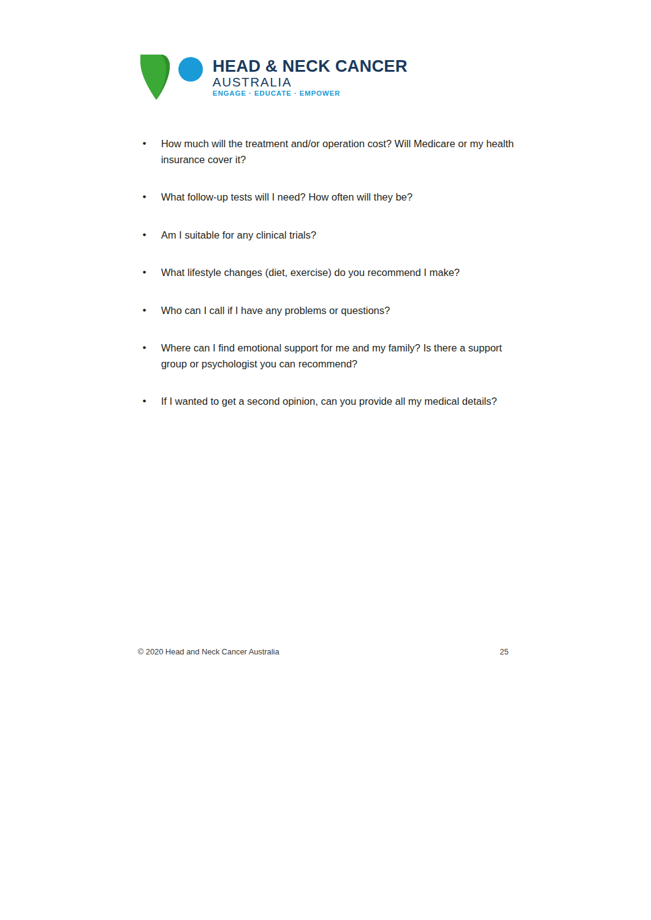HEAD & NECK CANCER
AUSTRALIA
ENGAGE · EDUCATE · EMPOWER
How much will the treatment and/or operation cost? Will Medicare or my health insurance cover it?
What follow-up tests will I need? How often will they be?
Am I suitable for any clinical trials?
What lifestyle changes (diet, exercise) do you recommend I make?
Who can I call if I have any problems or questions?
Where can I find emotional support for me and my family? Is there a support group or psychologist you can recommend?
If I wanted to get a second opinion, can you provide all my medical details?
© 2020 Head and Neck Cancer Australia
25